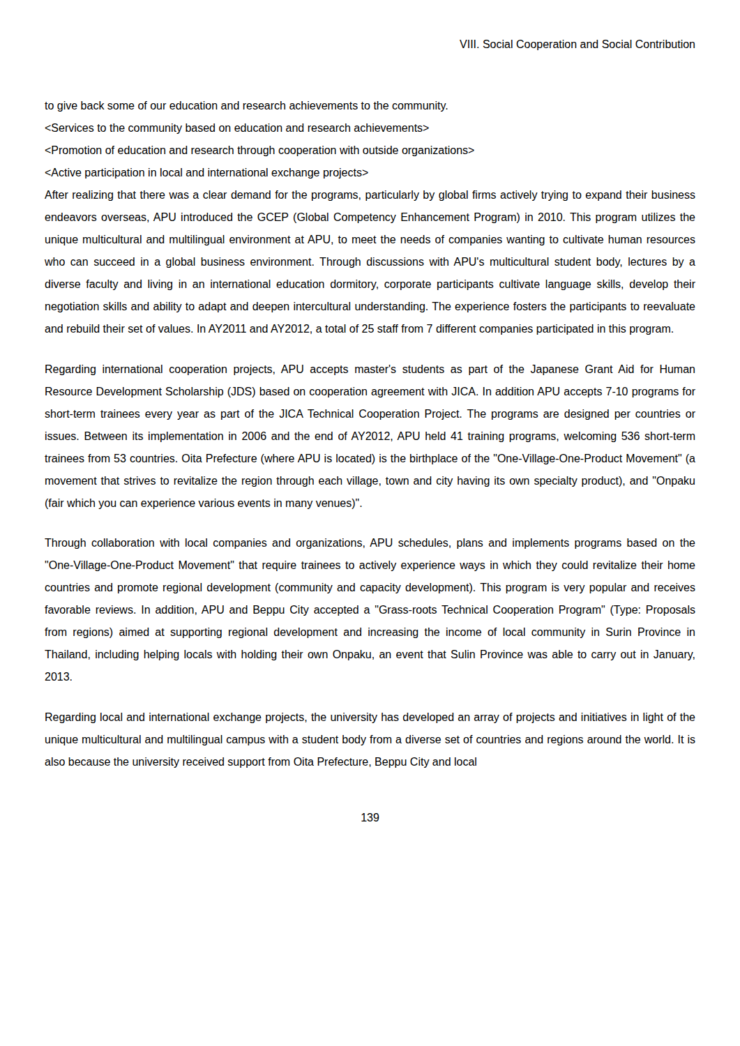VIII. Social Cooperation and Social Contribution
to give back some of our education and research achievements to the community.
<Services to the community based on education and research achievements>
<Promotion of education and research through cooperation with outside organizations>
<Active participation in local and international exchange projects>
After realizing that there was a clear demand for the programs, particularly by global firms actively trying to expand their business endeavors overseas, APU introduced the GCEP (Global Competency Enhancement Program) in 2010. This program utilizes the unique multicultural and multilingual environment at APU, to meet the needs of companies wanting to cultivate human resources who can succeed in a global business environment. Through discussions with APU's multicultural student body, lectures by a diverse faculty and living in an international education dormitory, corporate participants cultivate language skills, develop their negotiation skills and ability to adapt and deepen intercultural understanding. The experience fosters the participants to reevaluate and rebuild their set of values. In AY2011 and AY2012, a total of 25 staff from 7 different companies participated in this program.
Regarding international cooperation projects, APU accepts master's students as part of the Japanese Grant Aid for Human Resource Development Scholarship (JDS) based on cooperation agreement with JICA. In addition APU accepts 7-10 programs for short-term trainees every year as part of the JICA Technical Cooperation Project. The programs are designed per countries or issues. Between its implementation in 2006 and the end of AY2012, APU held 41 training programs, welcoming 536 short-term trainees from 53 countries. Oita Prefecture (where APU is located) is the birthplace of the "One-Village-One-Product Movement" (a movement that strives to revitalize the region through each village, town and city having its own specialty product), and "Onpaku (fair which you can experience various events in many venues)".
Through collaboration with local companies and organizations, APU schedules, plans and implements programs based on the "One-Village-One-Product Movement" that require trainees to actively experience ways in which they could revitalize their home countries and promote regional development (community and capacity development). This program is very popular and receives favorable reviews. In addition, APU and Beppu City accepted a "Grass-roots Technical Cooperation Program" (Type: Proposals from regions) aimed at supporting regional development and increasing the income of local community in Surin Province in Thailand, including helping locals with holding their own Onpaku, an event that Sulin Province was able to carry out in January, 2013.
Regarding local and international exchange projects, the university has developed an array of projects and initiatives in light of the unique multicultural and multilingual campus with a student body from a diverse set of countries and regions around the world. It is also because the university received support from Oita Prefecture, Beppu City and local
139